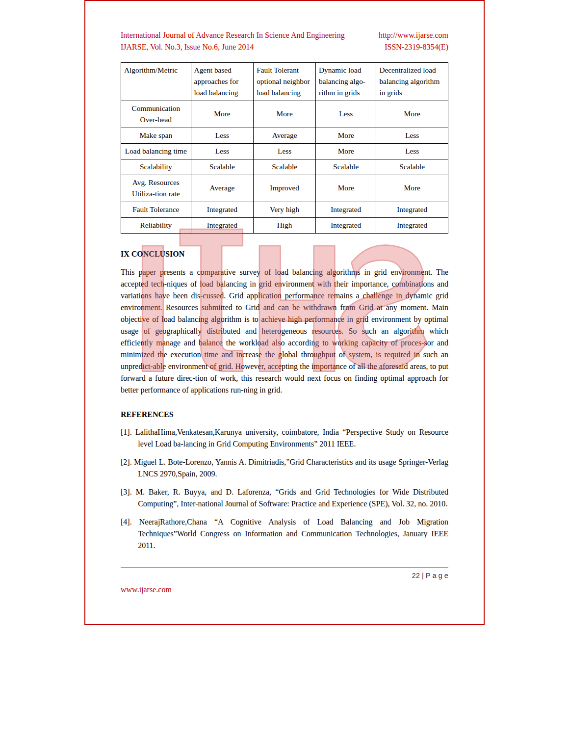International Journal of Advance Research In Science And Engineering
http://www.ijarse.com
IJARSE, Vol. No.3, Issue No.6, June 2014
ISSN-2319-8354(E)
| Algorithm/Metric | Agent based approaches for load balancing | Fault Tolerant optional neighbor load balancing | Dynamic load balancing algo-rithm in grids | Decentralized load balancing algorithm in grids |
| Communication Over-head | More | More | Less | More |
| Make span | Less | Average | More | Less |
| Load balancing time | Less | Less | More | Less |
| Scalability | Scalable | Scalable | Scalable | Scalable |
| Avg. Resources Utiliza-tion rate | Average | Improved | More | More |
| Fault Tolerance | Integrated | Very high | Integrated | Integrated |
| Reliability | Integrated | High | Integrated | Integrated |
IX CONCLUSION
This paper presents a comparative survey of load balancing algorithms in grid environment. The accepted tech-niques of load balancing in grid environment with their importance, combinations and variations have been dis-cussed. Grid application performance remains a challenge in dynamic grid environment. Resources submitted to Grid and can be withdrawn from Grid at any moment. Main objective of load balancing algorithm is to achieve high performance in grid environment by optimal usage of geographically distributed and heterogeneous resources. So such an algorithm which efficiently manage and balance the workload also according to working capacity of proces-sor and minimized the execution time and increase the global throughput of system, is required in such an unpredict-able environment of grid. However, accepting the importance of all the aforesaid areas, to put forward a future direc-tion of work, this research would next focus on finding optimal approach for better performance of applications run-ning in grid.
REFERENCES
[1]. LalithaHima,Venkatesan,Karunya university, coimbatore, India “Perspective Study on Resource level Load ba-lancing in Grid Computing Environments” 2011 IEEE.
[2]. Miguel L. Bote-Lorenzo, Yannis A. Dimitriadis,”Grid Characteristics and its usage Springer-Verlag LNCS 2970,Spain, 2009.
[3]. M. Baker, R. Buyya, and D. Laforenza, “Grids and Grid Technologies for Wide Distributed Computing”, Inter-national Journal of Software: Practice and Experience (SPE), Vol. 32, no. 2010.
[4]. NeerajRathore,Chana “A Cognitive Analysis of Load Balancing and Job Migration Techniques”World Congress on Information and Communication Technologies, January IEEE 2011.
22 | P a g e
www.ijarse.com